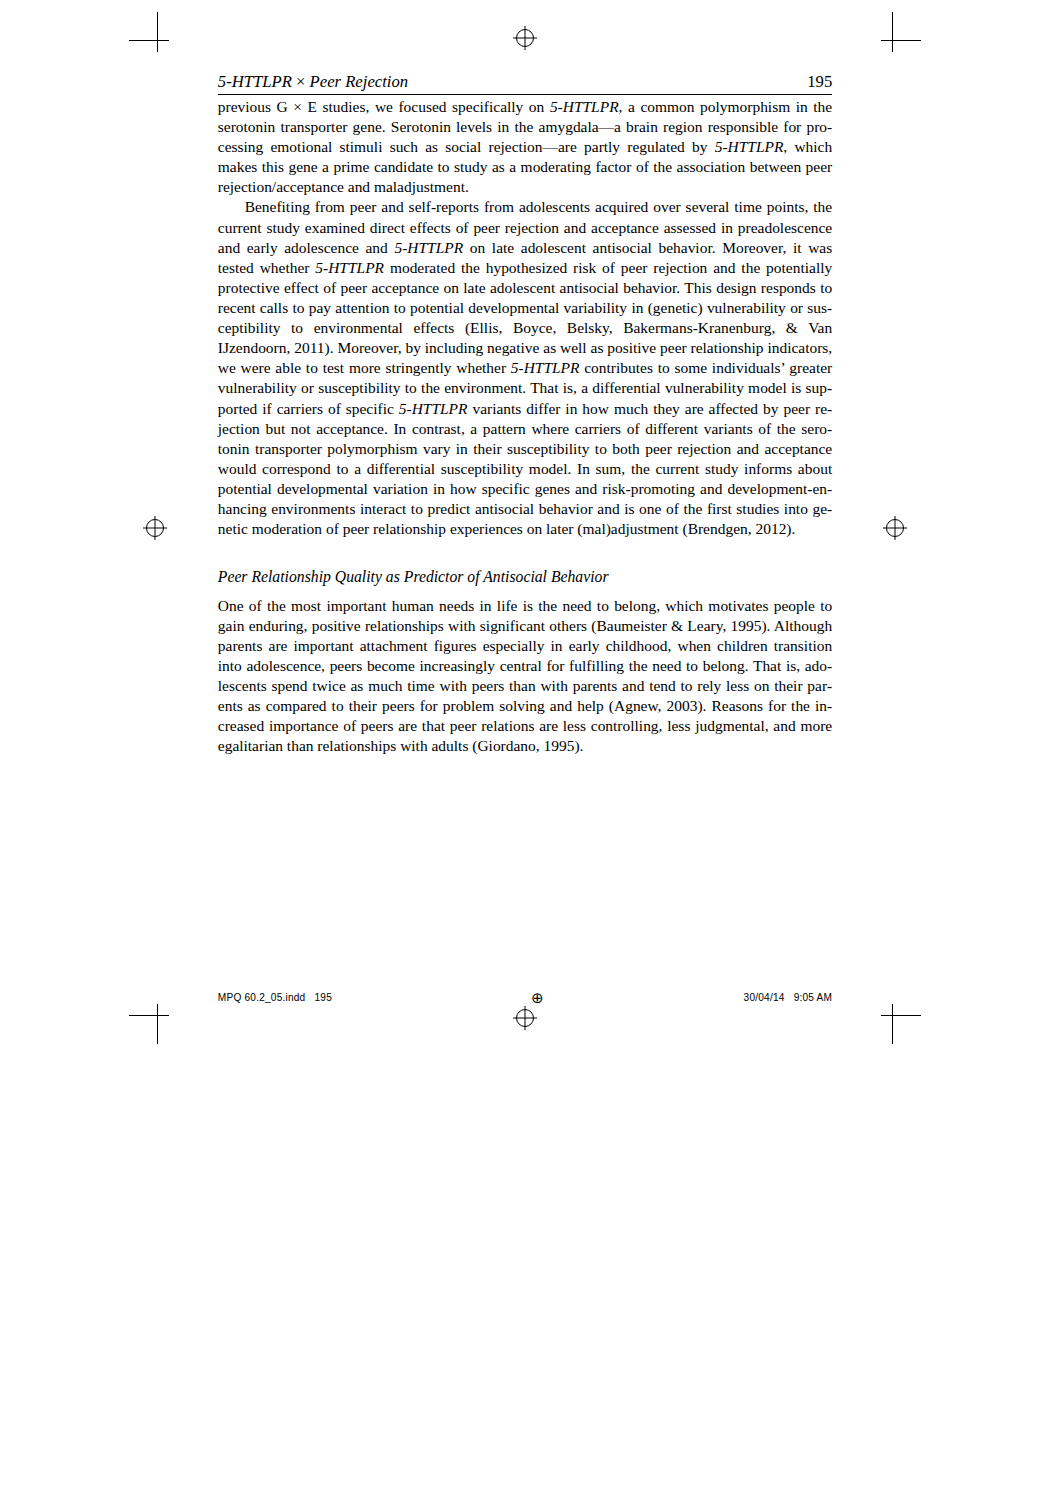5-HTTLPR × Peer Rejection 195
previous G × E studies, we focused specifically on 5-HTTLPR, a common polymorphism in the serotonin transporter gene. Serotonin levels in the amygdala—a brain region responsible for processing emotional stimuli such as social rejection—are partly regulated by 5-HTTLPR, which makes this gene a prime candidate to study as a moderating factor of the association between peer rejection/acceptance and maladjustment.
Benefiting from peer and self-reports from adolescents acquired over several time points, the current study examined direct effects of peer rejection and acceptance assessed in preadolescence and early adolescence and 5-HTTLPR on late adolescent antisocial behavior. Moreover, it was tested whether 5-HTTLPR moderated the hypothesized risk of peer rejection and the potentially protective effect of peer acceptance on late adolescent antisocial behavior. This design responds to recent calls to pay attention to potential developmental variability in (genetic) vulnerability or susceptibility to environmental effects (Ellis, Boyce, Belsky, Bakermans-Kranenburg, & Van IJzendoorn, 2011). Moreover, by including negative as well as positive peer relationship indicators, we were able to test more stringently whether 5-HTTLPR contributes to some individuals’ greater vulnerability or susceptibility to the environment. That is, a differential vulnerability model is supported if carriers of specific 5-HTTLPR variants differ in how much they are affected by peer rejection but not acceptance. In contrast, a pattern where carriers of different variants of the serotonin transporter polymorphism vary in their susceptibility to both peer rejection and acceptance would correspond to a differential susceptibility model. In sum, the current study informs about potential developmental variation in how specific genes and risk-promoting and development-enhancing environments interact to predict antisocial behavior and is one of the first studies into genetic moderation of peer relationship experiences on later (mal)adjustment (Brendgen, 2012).
Peer Relationship Quality as Predictor of Antisocial Behavior
One of the most important human needs in life is the need to belong, which motivates people to gain enduring, positive relationships with significant others (Baumeister & Leary, 1995). Although parents are important attachment figures especially in early childhood, when children transition into adolescence, peers become increasingly central for fulfilling the need to belong. That is, adolescents spend twice as much time with peers than with parents and tend to rely less on their parents as compared to their peers for problem solving and help (Agnew, 2003). Reasons for the increased importance of peers are that peer relations are less controlling, less judgmental, and more egalitarian than relationships with adults (Giordano, 1995).
MPQ 60.2_05.indd 195 ⊕ 30/04/14 9:05 AM